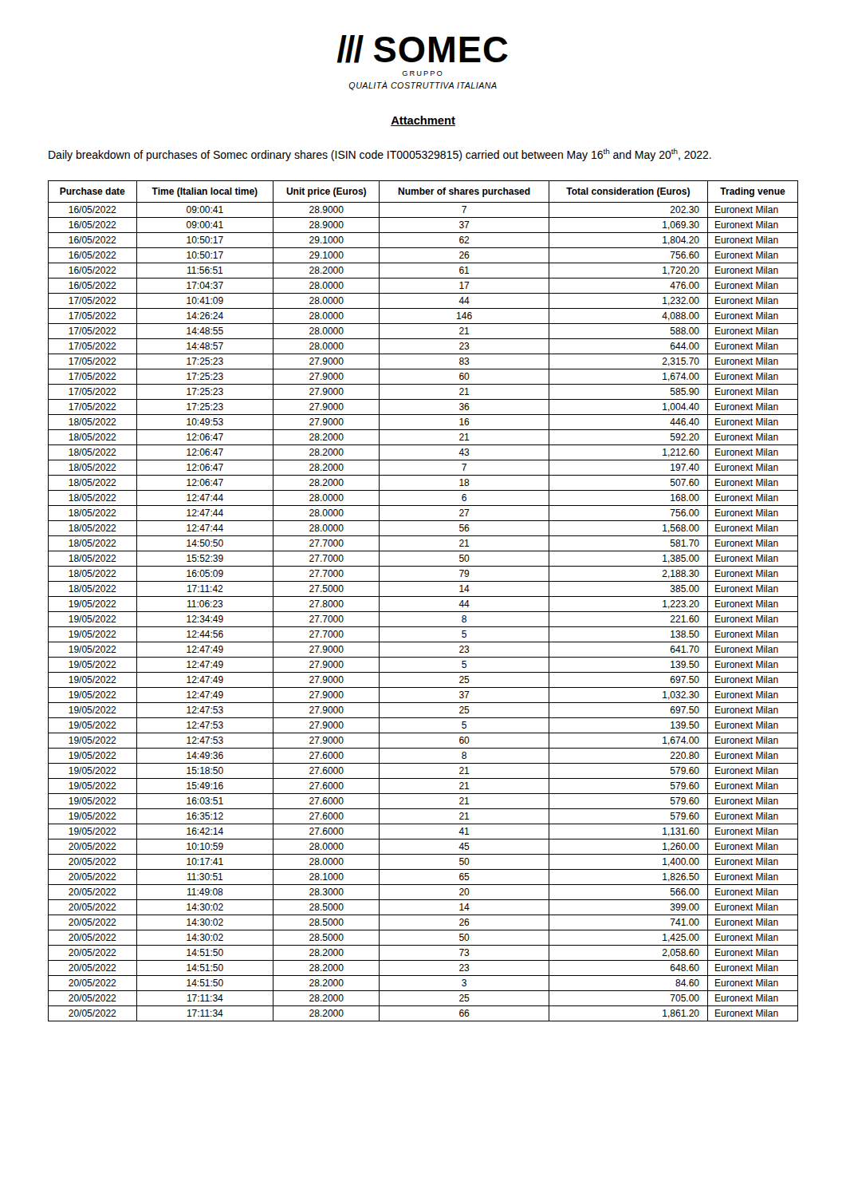/// SOMEC
GRUPPO
QUALITÀ COSTRUTTIVA ITALIANA
Attachment
Daily breakdown of purchases of Somec ordinary shares (ISIN code IT0005329815) carried out between May 16th and May 20th, 2022.
| Purchase date | Time (Italian local time) | Unit price (Euros) | Number of shares purchased | Total consideration (Euros) | Trading venue |
| --- | --- | --- | --- | --- | --- |
| 16/05/2022 | 09:00:41 | 28.9000 | 7 | 202.30 | Euronext Milan |
| 16/05/2022 | 09:00:41 | 28.9000 | 37 | 1,069.30 | Euronext Milan |
| 16/05/2022 | 10:50:17 | 29.1000 | 62 | 1,804.20 | Euronext Milan |
| 16/05/2022 | 10:50:17 | 29.1000 | 26 | 756.60 | Euronext Milan |
| 16/05/2022 | 11:56:51 | 28.2000 | 61 | 1,720.20 | Euronext Milan |
| 16/05/2022 | 17:04:37 | 28.0000 | 17 | 476.00 | Euronext Milan |
| 17/05/2022 | 10:41:09 | 28.0000 | 44 | 1,232.00 | Euronext Milan |
| 17/05/2022 | 14:26:24 | 28.0000 | 146 | 4,088.00 | Euronext Milan |
| 17/05/2022 | 14:48:55 | 28.0000 | 21 | 588.00 | Euronext Milan |
| 17/05/2022 | 14:48:57 | 28.0000 | 23 | 644.00 | Euronext Milan |
| 17/05/2022 | 17:25:23 | 27.9000 | 83 | 2,315.70 | Euronext Milan |
| 17/05/2022 | 17:25:23 | 27.9000 | 60 | 1,674.00 | Euronext Milan |
| 17/05/2022 | 17:25:23 | 27.9000 | 21 | 585.90 | Euronext Milan |
| 17/05/2022 | 17:25:23 | 27.9000 | 36 | 1,004.40 | Euronext Milan |
| 18/05/2022 | 10:49:53 | 27.9000 | 16 | 446.40 | Euronext Milan |
| 18/05/2022 | 12:06:47 | 28.2000 | 21 | 592.20 | Euronext Milan |
| 18/05/2022 | 12:06:47 | 28.2000 | 43 | 1,212.60 | Euronext Milan |
| 18/05/2022 | 12:06:47 | 28.2000 | 7 | 197.40 | Euronext Milan |
| 18/05/2022 | 12:06:47 | 28.2000 | 18 | 507.60 | Euronext Milan |
| 18/05/2022 | 12:47:44 | 28.0000 | 6 | 168.00 | Euronext Milan |
| 18/05/2022 | 12:47:44 | 28.0000 | 27 | 756.00 | Euronext Milan |
| 18/05/2022 | 12:47:44 | 28.0000 | 56 | 1,568.00 | Euronext Milan |
| 18/05/2022 | 14:50:50 | 27.7000 | 21 | 581.70 | Euronext Milan |
| 18/05/2022 | 15:52:39 | 27.7000 | 50 | 1,385.00 | Euronext Milan |
| 18/05/2022 | 16:05:09 | 27.7000 | 79 | 2,188.30 | Euronext Milan |
| 18/05/2022 | 17:11:42 | 27.5000 | 14 | 385.00 | Euronext Milan |
| 19/05/2022 | 11:06:23 | 27.8000 | 44 | 1,223.20 | Euronext Milan |
| 19/05/2022 | 12:34:49 | 27.7000 | 8 | 221.60 | Euronext Milan |
| 19/05/2022 | 12:44:56 | 27.7000 | 5 | 138.50 | Euronext Milan |
| 19/05/2022 | 12:47:49 | 27.9000 | 23 | 641.70 | Euronext Milan |
| 19/05/2022 | 12:47:49 | 27.9000 | 5 | 139.50 | Euronext Milan |
| 19/05/2022 | 12:47:49 | 27.9000 | 25 | 697.50 | Euronext Milan |
| 19/05/2022 | 12:47:49 | 27.9000 | 37 | 1,032.30 | Euronext Milan |
| 19/05/2022 | 12:47:53 | 27.9000 | 25 | 697.50 | Euronext Milan |
| 19/05/2022 | 12:47:53 | 27.9000 | 5 | 139.50 | Euronext Milan |
| 19/05/2022 | 12:47:53 | 27.9000 | 60 | 1,674.00 | Euronext Milan |
| 19/05/2022 | 14:49:36 | 27.6000 | 8 | 220.80 | Euronext Milan |
| 19/05/2022 | 15:18:50 | 27.6000 | 21 | 579.60 | Euronext Milan |
| 19/05/2022 | 15:49:16 | 27.6000 | 21 | 579.60 | Euronext Milan |
| 19/05/2022 | 16:03:51 | 27.6000 | 21 | 579.60 | Euronext Milan |
| 19/05/2022 | 16:35:12 | 27.6000 | 21 | 579.60 | Euronext Milan |
| 19/05/2022 | 16:42:14 | 27.6000 | 41 | 1,131.60 | Euronext Milan |
| 20/05/2022 | 10:10:59 | 28.0000 | 45 | 1,260.00 | Euronext Milan |
| 20/05/2022 | 10:17:41 | 28.0000 | 50 | 1,400.00 | Euronext Milan |
| 20/05/2022 | 11:30:51 | 28.1000 | 65 | 1,826.50 | Euronext Milan |
| 20/05/2022 | 11:49:08 | 28.3000 | 20 | 566.00 | Euronext Milan |
| 20/05/2022 | 14:30:02 | 28.5000 | 14 | 399.00 | Euronext Milan |
| 20/05/2022 | 14:30:02 | 28.5000 | 26 | 741.00 | Euronext Milan |
| 20/05/2022 | 14:30:02 | 28.5000 | 50 | 1,425.00 | Euronext Milan |
| 20/05/2022 | 14:51:50 | 28.2000 | 73 | 2,058.60 | Euronext Milan |
| 20/05/2022 | 14:51:50 | 28.2000 | 23 | 648.60 | Euronext Milan |
| 20/05/2022 | 14:51:50 | 28.2000 | 3 | 84.60 | Euronext Milan |
| 20/05/2022 | 17:11:34 | 28.2000 | 25 | 705.00 | Euronext Milan |
| 20/05/2022 | 17:11:34 | 28.2000 | 66 | 1,861.20 | Euronext Milan |